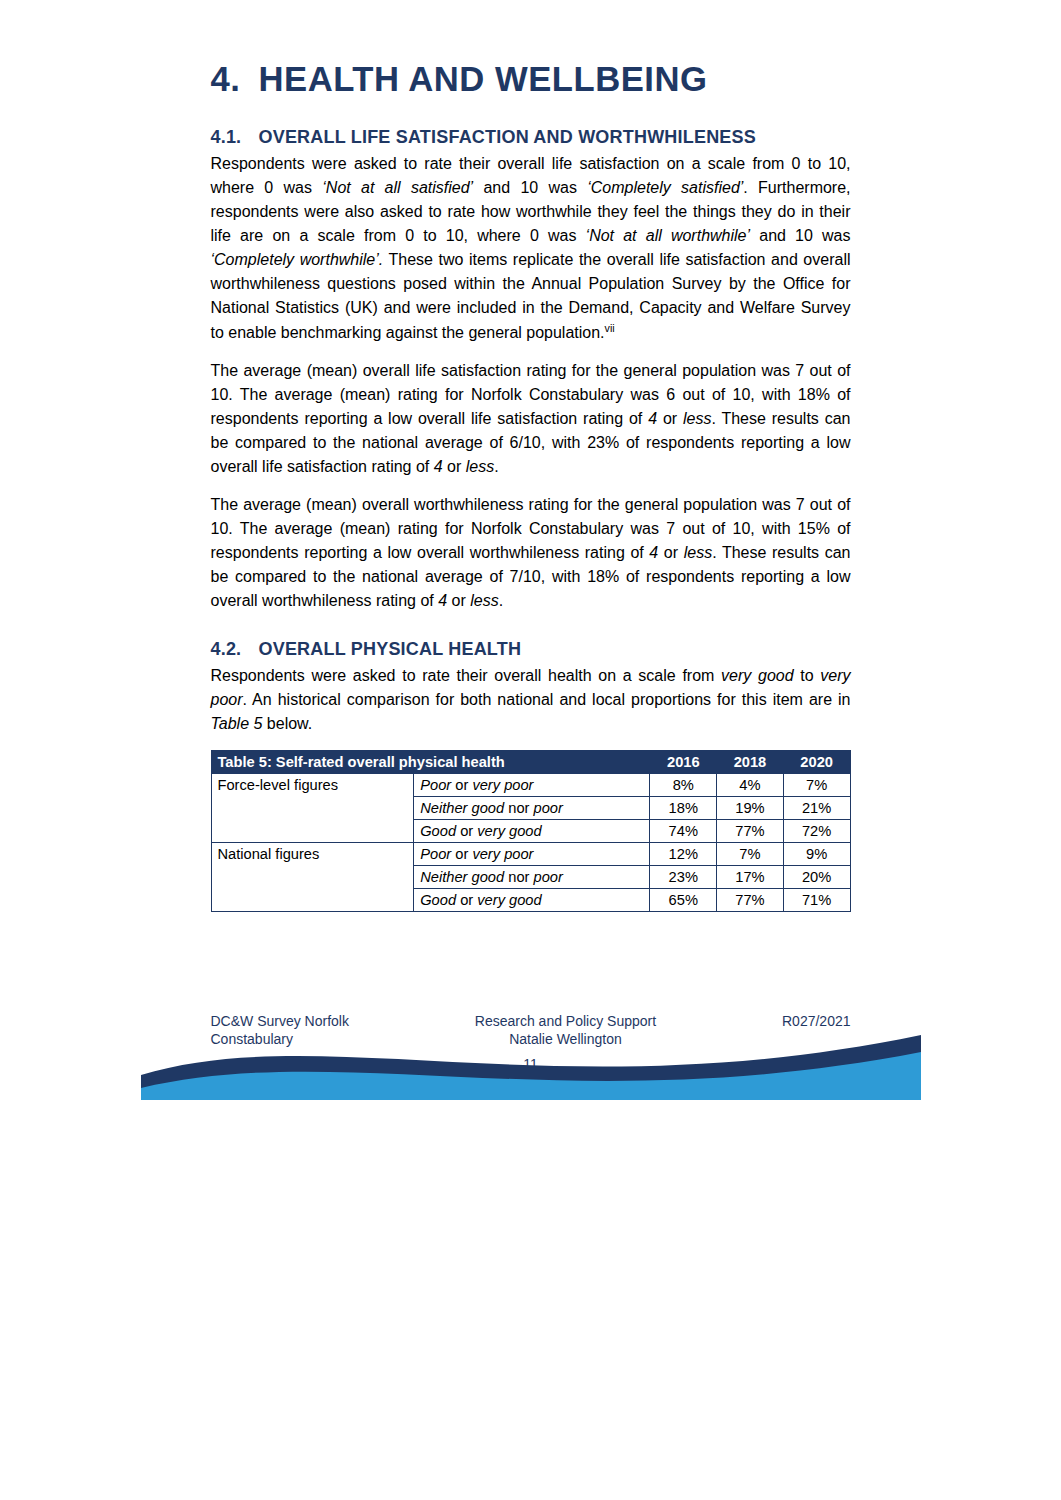4. HEALTH AND WELLBEING
4.1. OVERALL LIFE SATISFACTION AND WORTHWHILENESS
Respondents were asked to rate their overall life satisfaction on a scale from 0 to 10, where 0 was ‘Not at all satisfied’ and 10 was ‘Completely satisfied’. Furthermore, respondents were also asked to rate how worthwhile they feel the things they do in their life are on a scale from 0 to 10, where 0 was ‘Not at all worthwhile’ and 10 was ‘Completely worthwhile’. These two items replicate the overall life satisfaction and overall worthwhileness questions posed within the Annual Population Survey by the Office for National Statistics (UK) and were included in the Demand, Capacity and Welfare Survey to enable benchmarking against the general population.vii
The average (mean) overall life satisfaction rating for the general population was 7 out of 10. The average (mean) rating for Norfolk Constabulary was 6 out of 10, with 18% of respondents reporting a low overall life satisfaction rating of 4 or less. These results can be compared to the national average of 6/10, with 23% of respondents reporting a low overall life satisfaction rating of 4 or less.
The average (mean) overall worthwhileness rating for the general population was 7 out of 10. The average (mean) rating for Norfolk Constabulary was 7 out of 10, with 15% of respondents reporting a low overall worthwhileness rating of 4 or less. These results can be compared to the national average of 7/10, with 18% of respondents reporting a low overall worthwhileness rating of 4 or less.
4.2. OVERALL PHYSICAL HEALTH
Respondents were asked to rate their overall health on a scale from very good to very poor. An historical comparison for both national and local proportions for this item are in Table 5 below.
| Table 5: Self-rated overall physical health | 2016 | 2018 | 2020 |
| --- | --- | --- | --- |
| Force-level figures | Poor or very poor | 8% | 4% | 7% |
| Neither good nor poor | 18% | 19% | 21% |
| Good or very good | 74% | 77% | 72% |
| National figures | Poor or very poor | 12% | 7% | 9% |
| Neither good nor poor | 23% | 17% | 20% |
| Good or very good | 65% | 77% | 71% |
DC&W Survey Norfolk
Constabulary
Research and Policy Support
Natalie Wellington
R027/2021
11